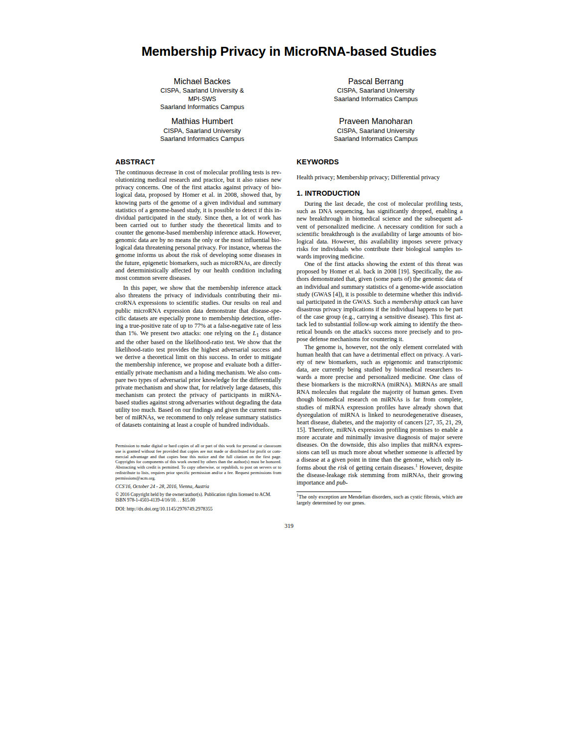Membership Privacy in MicroRNA-based Studies
| Michael Backes CISPA, Saarland University & MPI-SWS Saarland Informatics Campus | Pascal Berrang CISPA, Saarland University Saarland Informatics Campus |
| Mathias Humbert CISPA, Saarland University Saarland Informatics Campus | Praveen Manoharan CISPA, Saarland University Saarland Informatics Campus |
ABSTRACT
The continuous decrease in cost of molecular profiling tests is revolutionizing medical research and practice, but it also raises new privacy concerns. One of the first attacks against privacy of biological data, proposed by Homer et al. in 2008, showed that, by knowing parts of the genome of a given individual and summary statistics of a genome-based study, it is possible to detect if this individual participated in the study. Since then, a lot of work has been carried out to further study the theoretical limits and to counter the genome-based membership inference attack. However, genomic data are by no means the only or the most influential biological data threatening personal privacy. For instance, whereas the genome informs us about the risk of developing some diseases in the future, epigenetic biomarkers, such as microRNAs, are directly and deterministically affected by our health condition including most common severe diseases.
In this paper, we show that the membership inference attack also threatens the privacy of individuals contributing their microRNA expressions to scientific studies. Our results on real and public microRNA expression data demonstrate that disease-specific datasets are especially prone to membership detection, offering a true-positive rate of up to 77% at a false-negative rate of less than 1%. We present two attacks: one relying on the L1 distance and the other based on the likelihood-ratio test. We show that the likelihood-ratio test provides the highest adversarial success and we derive a theoretical limit on this success. In order to mitigate the membership inference, we propose and evaluate both a differentially private mechanism and a hiding mechanism. We also compare two types of adversarial prior knowledge for the differentially private mechanism and show that, for relatively large datasets, this mechanism can protect the privacy of participants in miRNA-based studies against strong adversaries without degrading the data utility too much. Based on our findings and given the current number of miRNAs, we recommend to only release summary statistics of datasets containing at least a couple of hundred individuals.
Permission to make digital or hard copies of all or part of this work for personal or classroom use is granted without fee provided that copies are not made or distributed for profit or commercial advantage and that copies bear this notice and the full citation on the first page. Copyrights for components of this work owned by others than the author(s) must be honored. Abstracting with credit is permitted. To copy otherwise, or republish, to post on servers or to redistribute to lists, requires prior specific permission and/or a fee. Request permissions from permissions@acm.org.
CCS'16, October 24 - 28, 2016, Vienna, Austria
© 2016 Copyright held by the owner/author(s). Publication rights licensed to ACM.
ISBN 978-1-4503-4139-4/16/10. . . $15.00
DOI: http://dx.doi.org/10.1145/2976749.2978355
Keywords
Health privacy; Membership privacy; Differential privacy
1. INTRODUCTION
During the last decade, the cost of molecular profiling tests, such as DNA sequencing, has significantly dropped, enabling a new breakthrough in biomedical science and the subsequent advent of personalized medicine. A necessary condition for such a scientific breakthrough is the availability of large amounts of biological data. However, this availability imposes severe privacy risks for individuals who contribute their biological samples towards improving medicine.
One of the first attacks showing the extent of this threat was proposed by Homer et al. back in 2008 [19]. Specifically, the authors demonstrated that, given (some parts of) the genomic data of an individual and summary statistics of a genome-wide association study (GWAS [4]), it is possible to determine whether this individual participated in the GWAS. Such a membership attack can have disastrous privacy implications if the individual happens to be part of the case group (e.g., carrying a sensitive disease). This first attack led to substantial follow-up work aiming to identify the theoretical bounds on the attack's success more precisely and to propose defense mechanisms for countering it.
The genome is, however, not the only element correlated with human health that can have a detrimental effect on privacy. A variety of new biomarkers, such as epigenomic and transcriptomic data, are currently being studied by biomedical researchers towards a more precise and personalized medicine. One class of these biomarkers is the microRNA (miRNA). MiRNAs are small RNA molecules that regulate the majority of human genes. Even though biomedical research on miRNAs is far from complete, studies of miRNA expression profiles have already shown that dysregulation of miRNA is linked to neurodegenerative diseases, heart disease, diabetes, and the majority of cancers [27, 35, 21, 29, 15]. Therefore, miRNA expression profiling promises to enable a more accurate and minimally invasive diagnosis of major severe diseases. On the downside, this also implies that miRNA expressions can tell us much more about whether someone is affected by a disease at a given point in time than the genome, which only informs about the risk of getting certain diseases.1 However, despite the disease-leakage risk stemming from miRNAs, their growing importance and pub-
1The only exception are Mendelian disorders, such as cystic fibrosis, which are largely determined by our genes.
319